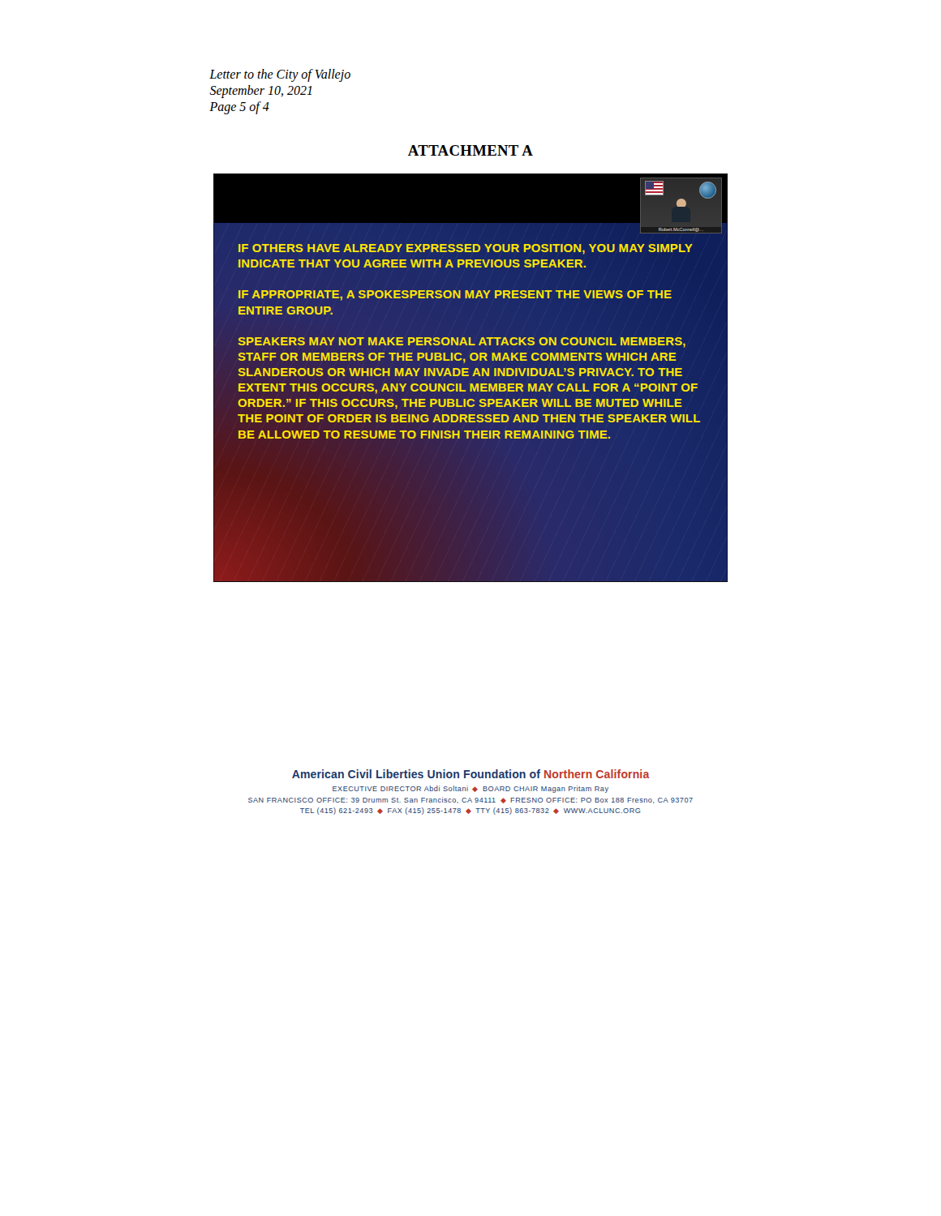Letter to the City of Vallejo
September 10, 2021
Page 5 of 4
ATTACHMENT A
Robert.McConnell@…
If others have already expressed your position, you may simply indicate that you agree with a previous speaker.
If appropriate, a spokesperson may present the views of the entire group.
Speakers may not make personal attacks on Council members, staff or members of the public, or make comments which are slanderous or which may invade an individual’s privacy. To the extent this occurs, any Council member may call for a “point of order.” If this occurs, the public speaker will be muted while the point of order is being addressed and then the speaker will be allowed to resume to finish their remaining time.
American Civil Liberties Union Foundation of Northern California
EXECUTIVE DIRECTOR Abdi Soltani ◆ BOARD CHAIR Magan Pritam Ray
SAN FRANCISCO OFFICE: 39 Drumm St. San Francisco, CA 94111 ◆ FRESNO OFFICE: PO Box 188 Fresno, CA 93707
TEL (415) 621-2493 ◆ FAX (415) 255-1478 ◆ TTY (415) 863-7832 ◆ WWW.ACLUNC.ORG